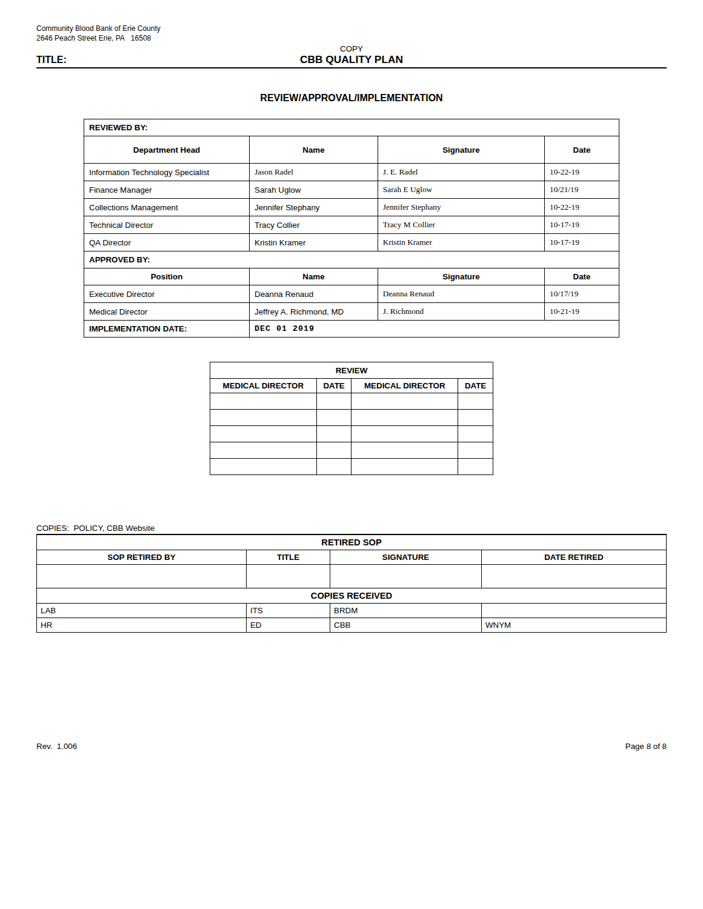Community Blood Bank of Erie County
2646 Peach Street Erie, PA 16508
COPY
TITLE:
CBB QUALITY PLAN
REVIEW/APPROVAL/IMPLEMENTATION
| REVIEWED BY: |
| Department Head | Name | Signature | Date |
| Information Technology Specialist | Jason Radel | J. E. Radel | 10-22-19 |
| Finance Manager | Sarah Uglow | Sarah E Uglow | 10/21/19 |
| Collections Management | Jennifer Stephany | Jennifer Stephany | 10-22-19 |
| Technical Director | Tracy Collier | Tracy M Collier | 10-17-19 |
| QA Director | Kristin Kramer | Kristin Kramer | 10-17-19 |
| APPROVED BY: |
| Position | Name | Signature | Date |
| Executive Director | Deanna Renaud | Deanna Renaud | 10/17/19 |
| Medical Director | Jeffrey A. Richmond, MD | J. Richmond | 10-21-19 |
| IMPLEMENTATION DATE: | DEC 01 2019 |
| REVIEW |
| MEDICAL DIRECTOR | DATE | MEDICAL DIRECTOR | DATE |
COPIES: POLICY, CBB Website
| RETIRED SOP |
| SOP RETIRED BY | TITLE | SIGNATURE | DATE RETIRED |
| COPIES RECEIVED |
| LAB | ITS | BRDM | |
| HR | ED | CBB | WNYM |
Rev. 1.006
Page 8 of 8